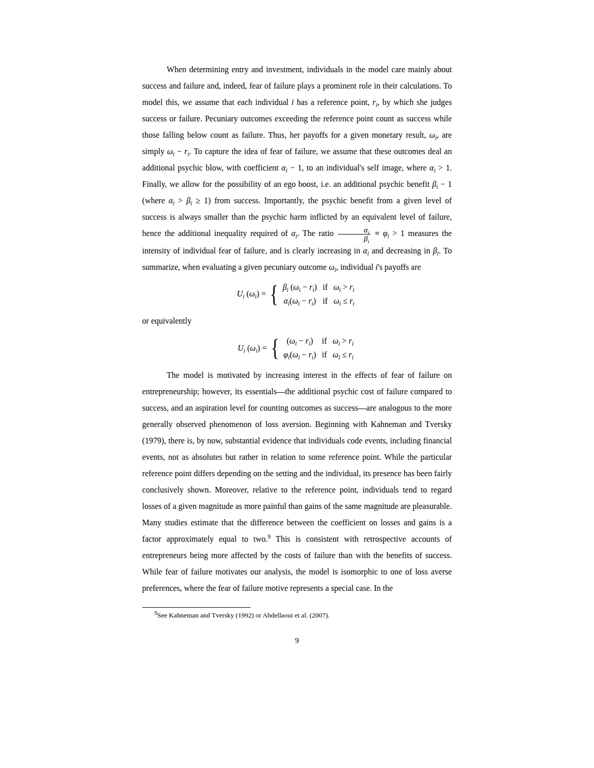When determining entry and investment, individuals in the model care mainly about success and failure and, indeed, fear of failure plays a prominent role in their calculations. To model this, we assume that each individual i has a reference point, ri, by which she judges success or failure. Pecuniary outcomes exceeding the reference point count as success while those falling below count as failure. Thus, her payoffs for a given monetary result, ωi, are simply ωi − ri. To capture the idea of fear of failure, we assume that these outcomes deal an additional psychic blow, with coefficient αi − 1, to an individual's self image, where αi > 1. Finally, we allow for the possibility of an ego boost, i.e. an additional psychic benefit βi − 1 (where αi > βi ≥ 1) from success. Importantly, the psychic benefit from a given level of success is always smaller than the psychic harm inflicted by an equivalent level of failure, hence the additional inequality required of αi. The ratio αi βi ≡ φi > 1 measures the intensity of individual fear of failure, and is clearly increasing in αi and decreasing in βi. To summarize, when evaluating a given pecuniary outcome ωi, individual i's payoffs are
Ui (ωi) ={
| β i ( ω i − r i ) | if | ω i > r i |
| α i ( ω i − r i ) | if | ω i ≤ r i |
or equivalently
Ui (ωi) ={
| ( ω i − r i ) | if | ω i > r i |
| φ i ( ω i − r i ) | if | ω i ≤ r i |
The model is motivated by increasing interest in the effects of fear of failure on entrepreneurship; however, its essentials—the additional psychic cost of failure compared to success, and an aspiration level for counting outcomes as success—are analogous to the more generally observed phenomenon of loss aversion. Beginning with Kahneman and Tversky (1979), there is, by now, substantial evidence that individuals code events, including financial events, not as absolutes but rather in relation to some reference point. While the particular reference point differs depending on the setting and the individual, its presence has been fairly conclusively shown. Moreover, relative to the reference point, individuals tend to regard losses of a given magnitude as more painful than gains of the same magnitude are pleasurable. Many studies estimate that the difference between the coefficient on losses and gains is a factor approximately equal to two.9 This is consistent with retrospective accounts of entrepreneurs being more affected by the costs of failure than with the benefits of success. While fear of failure motivates our analysis, the model is isomorphic to one of loss averse preferences, where the fear of failure motive represents a special case. In the
9See Kahneman and Tversky (1992) or Abdellaoui et al. (2007).
9